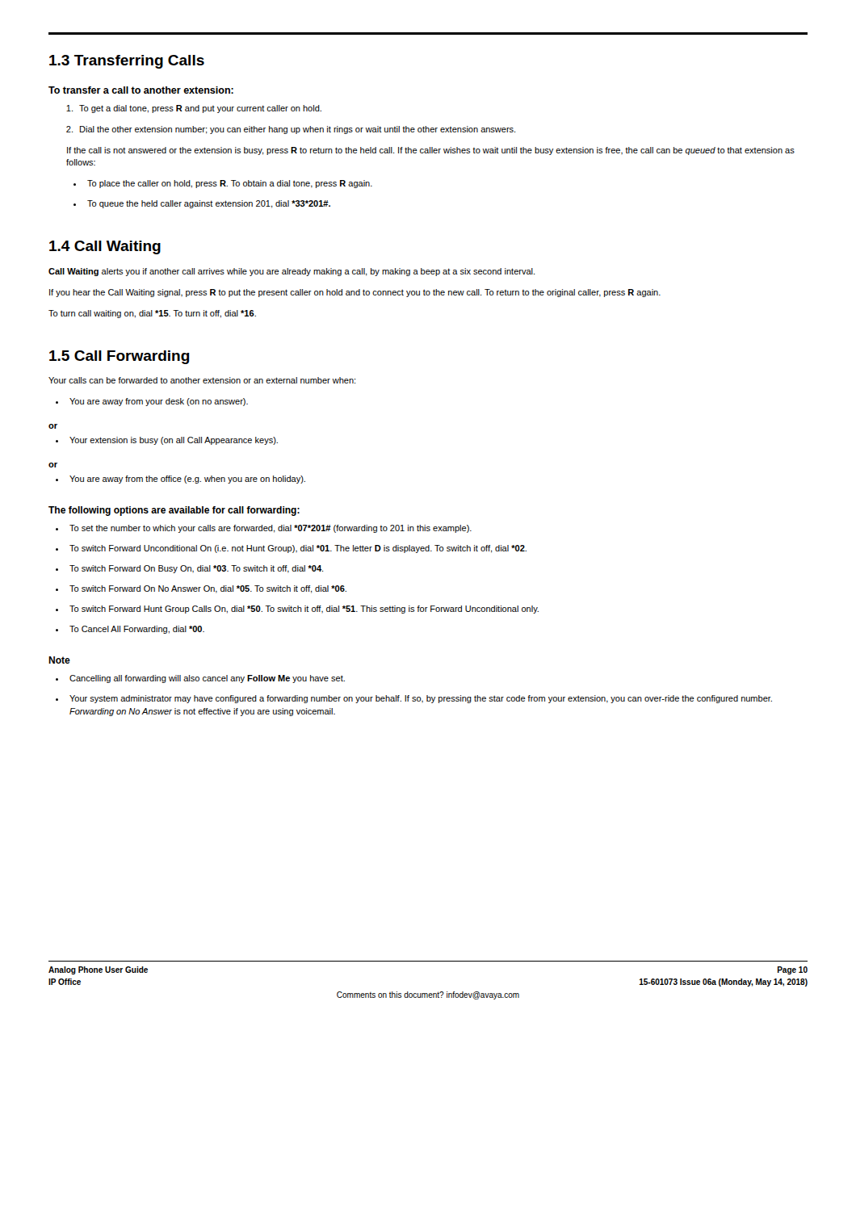1.3 Transferring Calls
To transfer a call to another extension:
To get a dial tone, press R and put your current caller on hold.
Dial the other extension number; you can either hang up when it rings or wait until the other extension answers.
If the call is not answered or the extension is busy, press R to return to the held call. If the caller wishes to wait until the busy extension is free, the call can be queued to that extension as follows:
To place the caller on hold, press R. To obtain a dial tone, press R again.
To queue the held caller against extension 201, dial *33*201#.
1.4 Call Waiting
Call Waiting alerts you if another call arrives while you are already making a call, by making a beep at a six second interval.
If you hear the Call Waiting signal, press R to put the present caller on hold and to connect you to the new call. To return to the original caller, press R again.
To turn call waiting on, dial *15. To turn it off, dial *16.
1.5 Call Forwarding
Your calls can be forwarded to another extension or an external number when:
You are away from your desk (on no answer).
or
Your extension is busy (on all Call Appearance keys).
or
You are away from the office (e.g. when you are on holiday).
The following options are available for call forwarding:
To set the number to which your calls are forwarded, dial *07*201# (forwarding to 201 in this example).
To switch Forward Unconditional On (i.e. not Hunt Group), dial *01. The letter D is displayed. To switch it off, dial *02.
To switch Forward On Busy On, dial *03. To switch it off, dial *04.
To switch Forward On No Answer On, dial *05. To switch it off, dial *06.
To switch Forward Hunt Group Calls On, dial *50. To switch it off, dial *51. This setting is for Forward Unconditional only.
To Cancel All Forwarding, dial *00.
Note
Cancelling all forwarding will also cancel any Follow Me you have set.
Your system administrator may have configured a forwarding number on your behalf. If so, by pressing the star code from your extension, you can over-ride the configured number. Forwarding on No Answer is not effective if you are using voicemail.
Analog Phone User Guide Page 10
IP Office 15-601073 Issue 06a (Monday, May 14, 2018)
Comments on this document? infodev@avaya.com